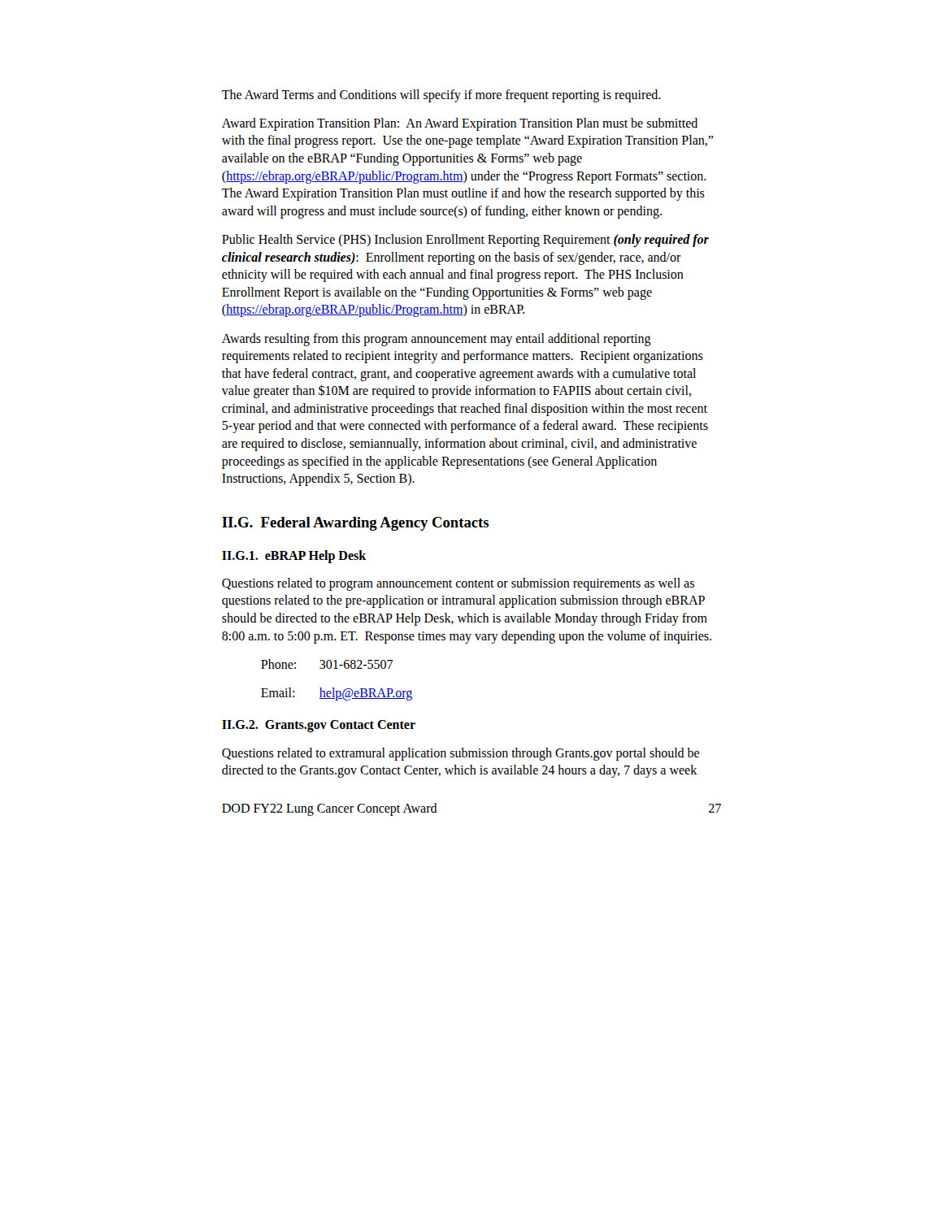The Award Terms and Conditions will specify if more frequent reporting is required.
Award Expiration Transition Plan: An Award Expiration Transition Plan must be submitted with the final progress report. Use the one-page template “Award Expiration Transition Plan,” available on the eBRAP “Funding Opportunities & Forms” web page (https://ebrap.org/eBRAP/public/Program.htm) under the “Progress Report Formats” section. The Award Expiration Transition Plan must outline if and how the research supported by this award will progress and must include source(s) of funding, either known or pending.
Public Health Service (PHS) Inclusion Enrollment Reporting Requirement (only required for clinical research studies): Enrollment reporting on the basis of sex/gender, race, and/or ethnicity will be required with each annual and final progress report. The PHS Inclusion Enrollment Report is available on the “Funding Opportunities & Forms” web page (https://ebrap.org/eBRAP/public/Program.htm) in eBRAP.
Awards resulting from this program announcement may entail additional reporting requirements related to recipient integrity and performance matters. Recipient organizations that have federal contract, grant, and cooperative agreement awards with a cumulative total value greater than $10M are required to provide information to FAPIIS about certain civil, criminal, and administrative proceedings that reached final disposition within the most recent 5-year period and that were connected with performance of a federal award. These recipients are required to disclose, semiannually, information about criminal, civil, and administrative proceedings as specified in the applicable Representations (see General Application Instructions, Appendix 5, Section B).
II.G. Federal Awarding Agency Contacts
II.G.1. eBRAP Help Desk
Questions related to program announcement content or submission requirements as well as questions related to the pre-application or intramural application submission through eBRAP should be directed to the eBRAP Help Desk, which is available Monday through Friday from 8:00 a.m. to 5:00 p.m. ET. Response times may vary depending upon the volume of inquiries.
Phone: 301-682-5507
Email: help@eBRAP.org
II.G.2. Grants.gov Contact Center
Questions related to extramural application submission through Grants.gov portal should be directed to the Grants.gov Contact Center, which is available 24 hours a day, 7 days a week
DOD FY22 Lung Cancer Concept Award 27